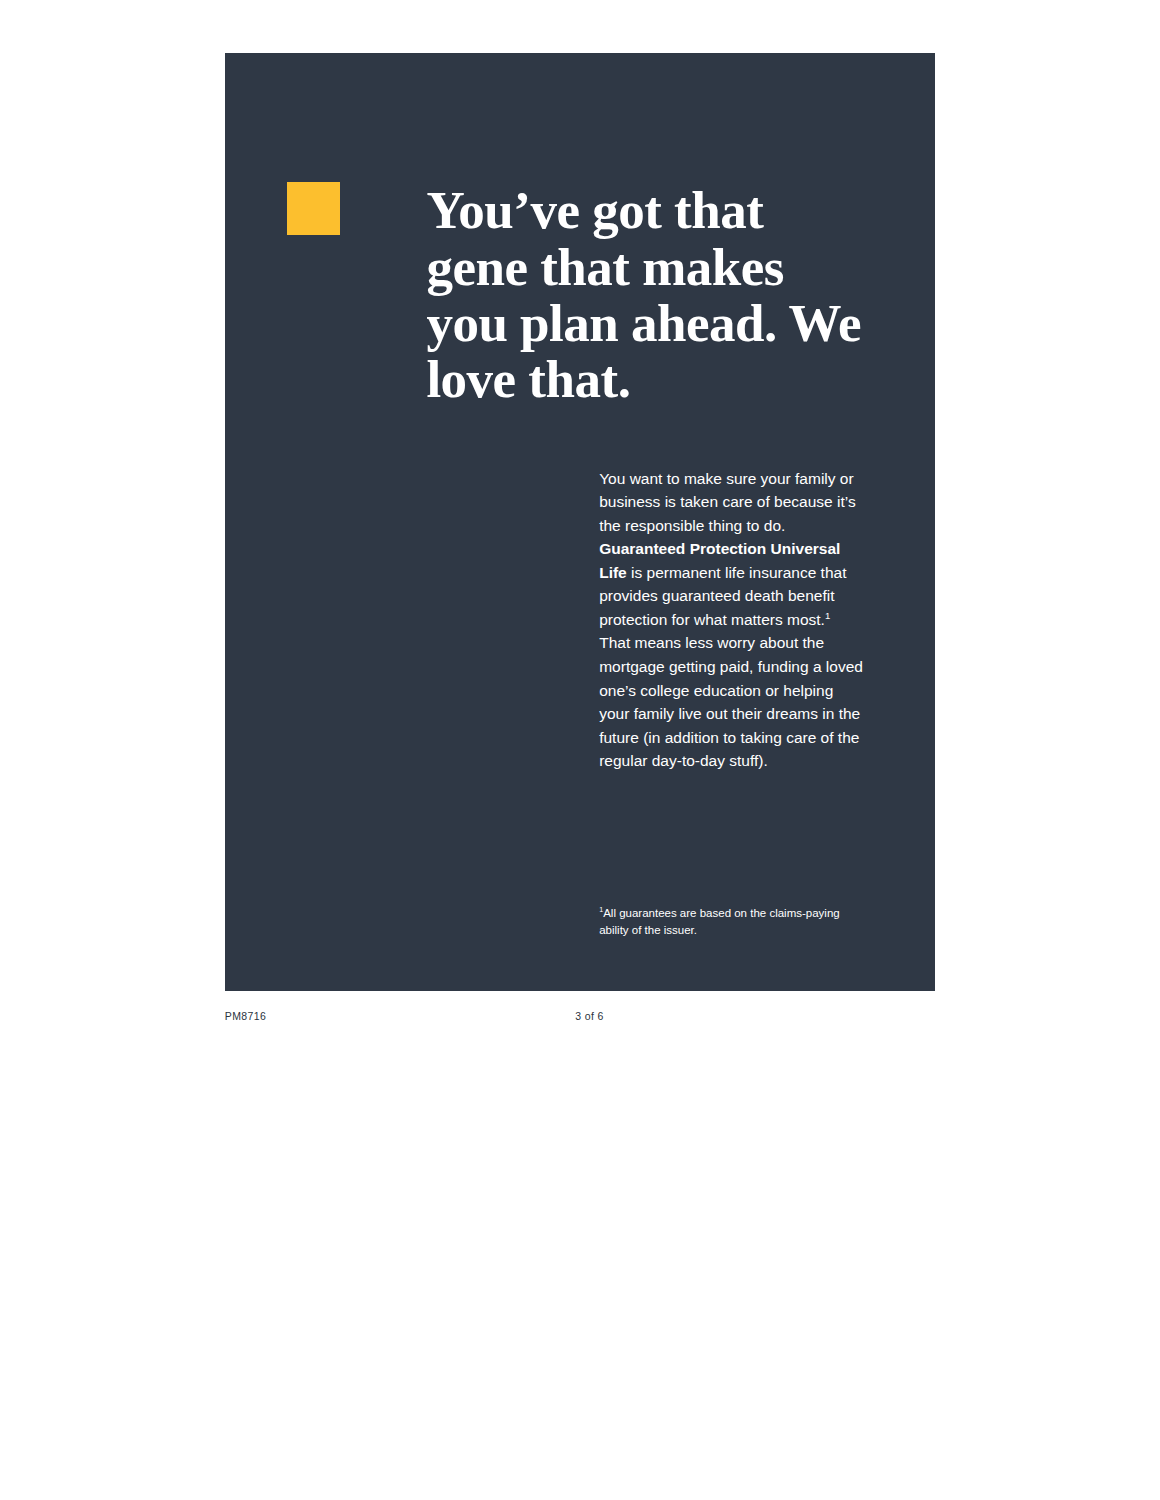You’ve got that gene that makes you plan ahead. We love that.
You want to make sure your family or business is taken care of because it’s the responsible thing to do. Guaranteed Protection Universal Life is permanent life insurance that provides guaranteed death benefit protection for what matters most.1 That means less worry about the mortgage getting paid, funding a loved one’s college education or helping your family live out their dreams in the future (in addition to taking care of the regular day-to-day stuff).
1All guarantees are based on the claims-paying ability of the issuer.
PM8716 3 of 6